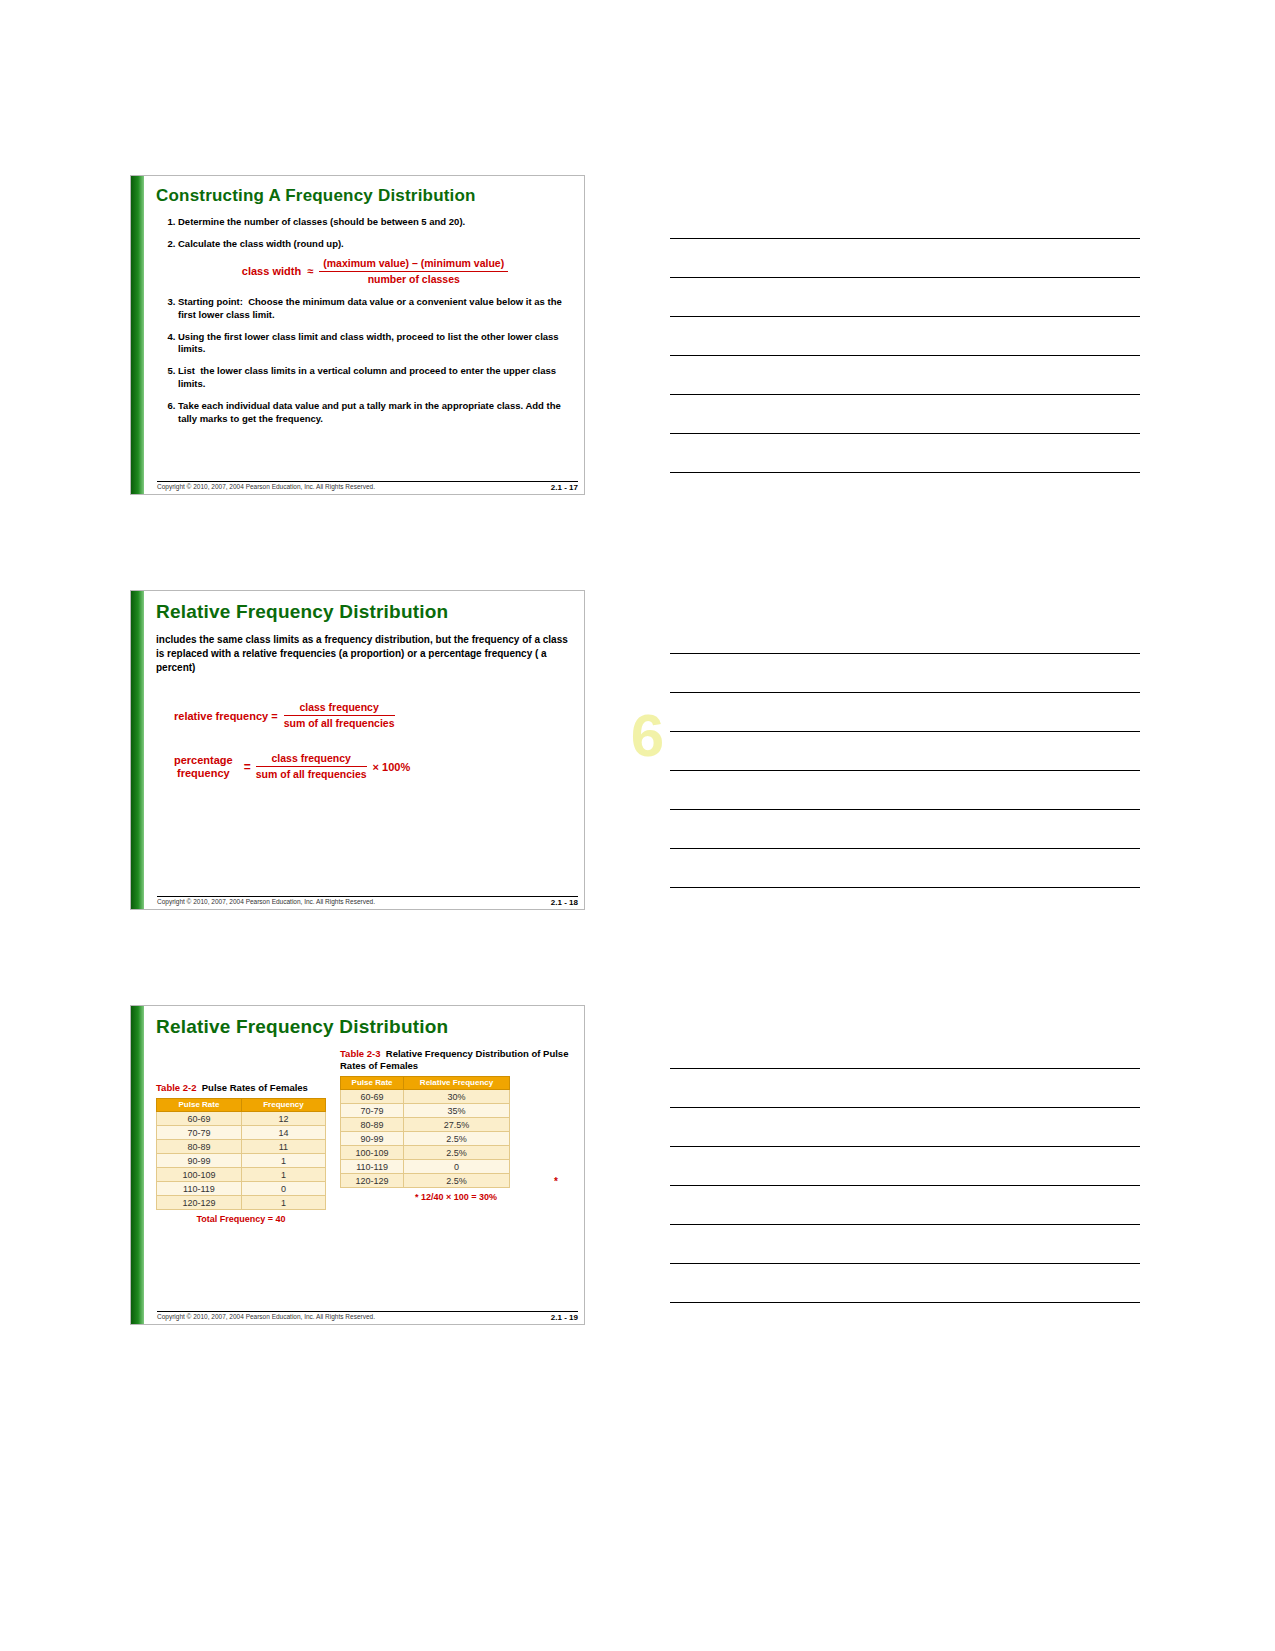Constructing A Frequency Distribution
Determine the number of classes (should be between 5 and 20).
Calculate the class width (round up).
class width ≈ (maximum value) – (minimum value) number of classes
Starting point: Choose the minimum data value or a convenient value below it as the first lower class limit.
Using the first lower class limit and class width, proceed to list the other lower class limits.
List the lower class limits in a vertical column and proceed to enter the upper class limits.
Take each individual data value and put a tally mark in the appropriate class. Add the tally marks to get the frequency.
2.1 - 17 Copyright © 2010, 2007, 2004 Pearson Education, Inc. All Rights Reserved.
Relative Frequency Distribution
includes the same class limits as a frequency distribution, but the frequency of a class is replaced with a relative frequencies (a proportion) or a percentage frequency ( a percent)
relative frequency = class frequency sum of all frequencies
percentage
frequency = class frequency sum of all frequencies × 100%
2.1 - 18 Copyright © 2010, 2007, 2004 Pearson Education, Inc. All Rights Reserved.
6
Relative Frequency Distribution
Table 2-2 Pulse Rates of Females
| Pulse Rate | Frequency |
| --- | --- |
| 60-69 | 12 |
| 70-79 | 14 |
| 80-89 | 11 |
| 90-99 | 1 |
| 100-109 | 1 |
| 110-119 | 0 |
| 120-129 | 1 |
Total Frequency = 40
Table 2-3 Relative Frequency Distribution of Pulse Rates of Females
| Pulse Rate | Relative Frequency |
| --- | --- |
| 60-69 | 30% |
| 70-79 | 35% |
| 80-89 | 27.5% |
| 90-99 | 2.5% |
| 100-109 | 2.5% |
| 110-119 | 0 |
| 120-129 | 2.5% |
* 12/40 × 100 = 30%
*
2.1 - 19 Copyright © 2010, 2007, 2004 Pearson Education, Inc. All Rights Reserved.